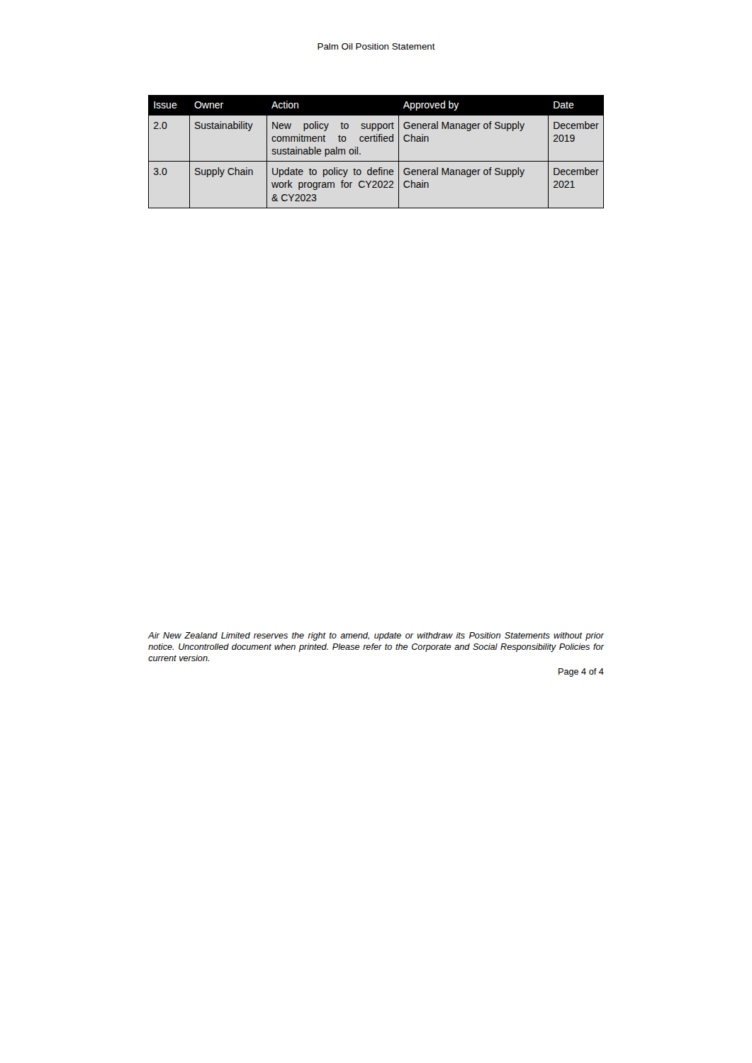Palm Oil Position Statement
| Issue | Owner | Action | Approved by | Date |
| --- | --- | --- | --- | --- |
| 2.0 | Sustainability | New policy to support commitment to certified sustainable palm oil. | General Manager of Supply Chain | December 2019 |
| 3.0 | Supply Chain | Update to policy to define work program for CY2022 & CY2023 | General Manager of Supply Chain | December 2021 |
Air New Zealand Limited reserves the right to amend, update or withdraw its Position Statements without prior notice. Uncontrolled document when printed. Please refer to the Corporate and Social Responsibility Policies for current version.
Page 4 of 4